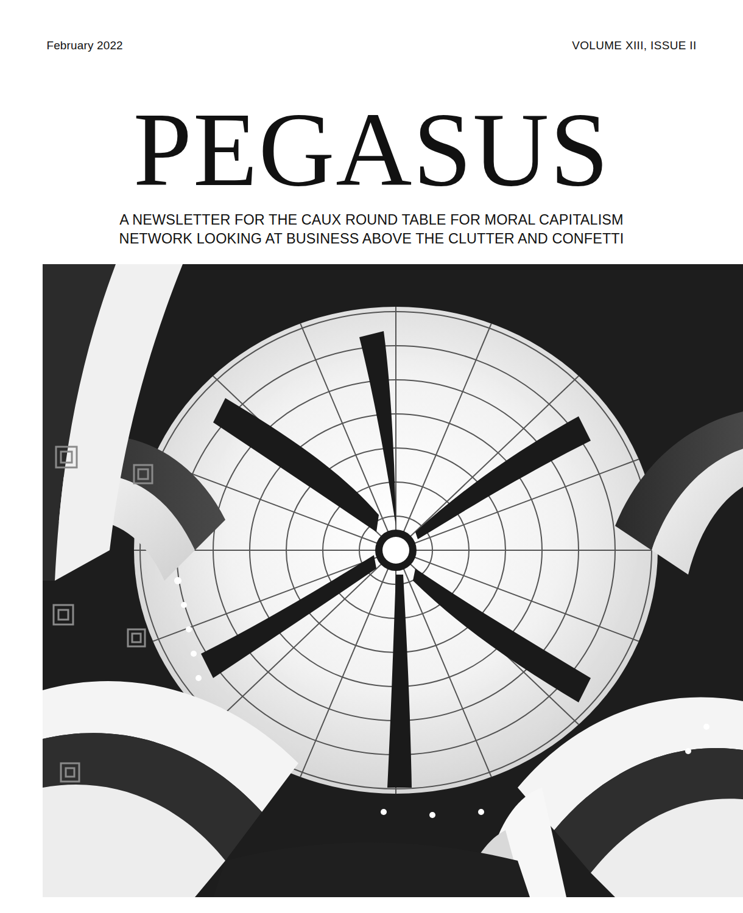February 2022 Volume XIII, Issue II
PEGASUS
A newsletter for the Caux Round Table for Moral Capitalism
network looking at business above the clutter and confetti